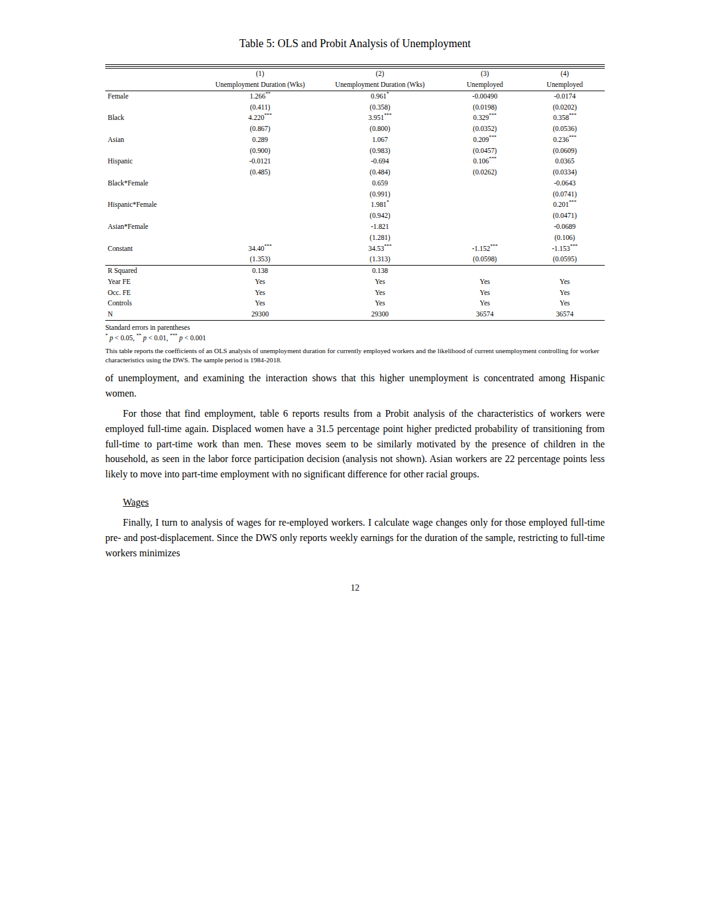Table 5: OLS and Probit Analysis of Unemployment
| | (1) | (2) | (3) | (4) |
| | Unemployment Duration (Wks) | Unemployment Duration (Wks) | Unemployed | Unemployed |
| Female | 1.266 ** | 0.961 * | -0.00490 | -0.0174 |
| | (0.411) | (0.358) | (0.0198) | (0.0202) |
| Black | 4.220 *** | 3.951 *** | 0.329 *** | 0.358 *** |
| | (0.867) | (0.800) | (0.0352) | (0.0536) |
| Asian | 0.289 | 1.067 | 0.209 *** | 0.236 *** |
| | (0.900) | (0.983) | (0.0457) | (0.0609) |
| Hispanic | -0.0121 | -0.694 | 0.106 *** | 0.0365 |
| | (0.485) | (0.484) | (0.0262) | (0.0334) |
| Black*Female | | 0.659 | | -0.0643 |
| | | (0.991) | | (0.0741) |
| Hispanic*Female | | 1.981 * | | 0.201 *** |
| | | (0.942) | | (0.0471) |
| Asian*Female | | -1.821 | | -0.0689 |
| | | (1.281) | | (0.106) |
| Constant | 34.40 *** | 34.53 *** | -1.152 *** | -1.153 *** |
| | (1.353) | (1.313) | (0.0598) | (0.0595) |
| R Squared | 0.138 | 0.138 | | |
| Year FE | Yes | Yes | Yes | Yes |
| Occ. FE | Yes | Yes | Yes | Yes |
| Controls | Yes | Yes | Yes | Yes |
| N | 29300 | 29300 | 36574 | 36574 |
Standard errors in parentheses
* p < 0.05, ** p < 0.01, *** p < 0.001
This table reports the coefficients of an OLS analysis of unemployment duration for currently employed workers and the likelihood of current unemployment controlling for worker characteristics using the DWS. The sample period is 1984-2018.
of unemployment, and examining the interaction shows that this higher unemployment is concentrated among Hispanic women.
For those that find employment, table 6 reports results from a Probit analysis of the characteristics of workers were employed full-time again. Displaced women have a 31.5 percentage point higher predicted probability of transitioning from full-time to part-time work than men. These moves seem to be similarly motivated by the presence of children in the household, as seen in the labor force participation decision (analysis not shown). Asian workers are 22 percentage points less likely to move into part-time employment with no significant difference for other racial groups.
Wages
Finally, I turn to analysis of wages for re-employed workers. I calculate wage changes only for those employed full-time pre- and post-displacement. Since the DWS only reports weekly earnings for the duration of the sample, restricting to full-time workers minimizes
12